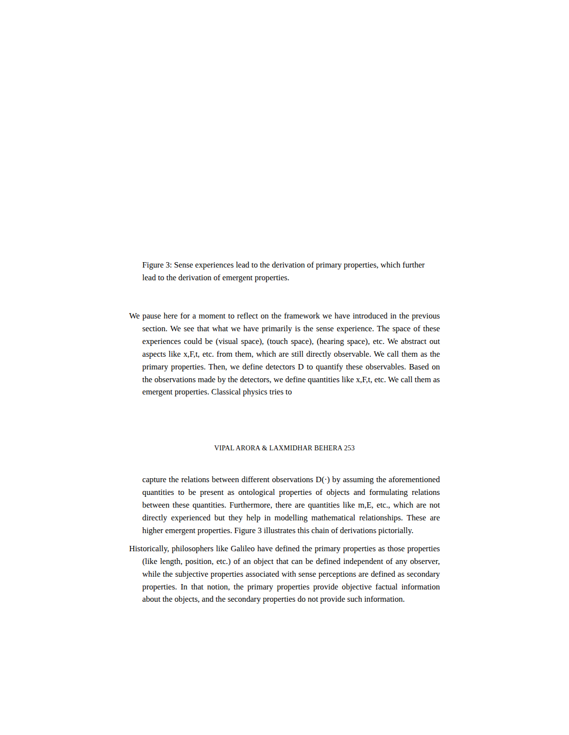Figure 3: Sense experiences lead to the derivation of primary properties, which further lead to the derivation of emergent properties.
We pause here for a moment to reflect on the framework we have introduced in the previous section. We see that what we have primarily is the sense experience. The space of these experiences could be (visual space), (touch space), (hearing space), etc. We abstract out aspects like x,F,t, etc. from them, which are still directly observable. We call them as the primary properties. Then, we define detectors D to quantify these observables. Based on the observations made by the detectors, we define quantities like x,F,t, etc. We call them as emergent properties. Classical physics tries to
VIPAL ARORA & LAXMIDHAR BEHERA 253
capture the relations between different observations D(·) by assuming the aforementioned quantities to be present as ontological properties of objects and formulating relations between these quantities. Furthermore, there are quantities like m,E, etc., which are not directly experienced but they help in modelling mathematical relationships. These are higher emergent properties. Figure 3 illustrates this chain of derivations pictorially.
Historically, philosophers like Galileo have defined the primary properties as those properties (like length, position, etc.) of an object that can be defined independent of any observer, while the subjective properties associated with sense perceptions are defined as secondary properties. In that notion, the primary properties provide objective factual information about the objects, and the secondary properties do not provide such information.